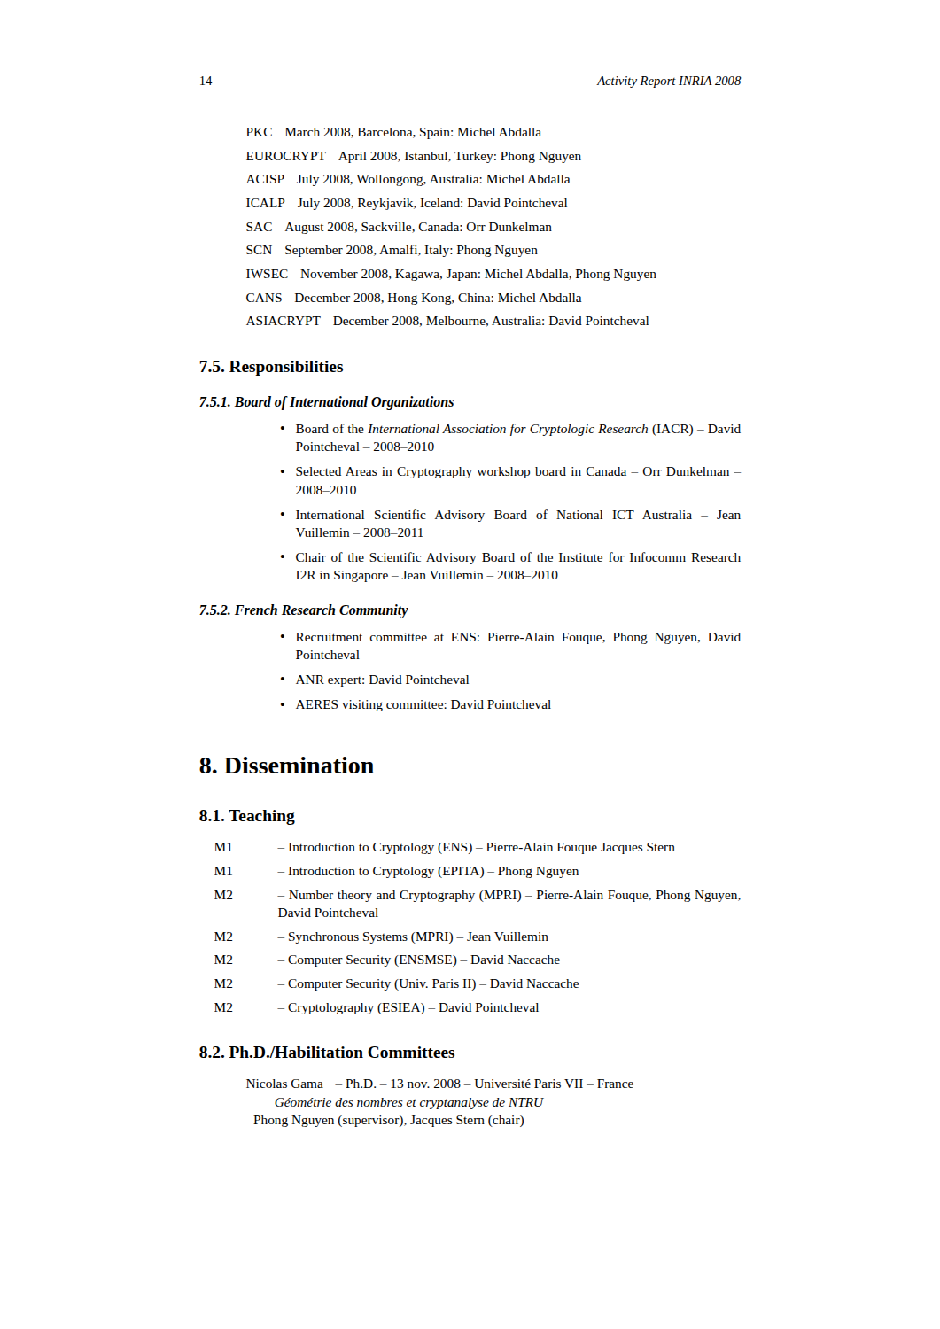14 Activity Report INRIA 2008
PKC March 2008, Barcelona, Spain: Michel Abdalla
EUROCRYPT April 2008, Istanbul, Turkey: Phong Nguyen
ACISP July 2008, Wollongong, Australia: Michel Abdalla
ICALP July 2008, Reykjavik, Iceland: David Pointcheval
SAC August 2008, Sackville, Canada: Orr Dunkelman
SCN September 2008, Amalfi, Italy: Phong Nguyen
IWSEC November 2008, Kagawa, Japan: Michel Abdalla, Phong Nguyen
CANS December 2008, Hong Kong, China: Michel Abdalla
ASIACRYPT December 2008, Melbourne, Australia: David Pointcheval
7.5. Responsibilities
7.5.1. Board of International Organizations
Board of the International Association for Cryptologic Research (IACR) – David Pointcheval – 2008–2010
Selected Areas in Cryptography workshop board in Canada – Orr Dunkelman – 2008–2010
International Scientific Advisory Board of National ICT Australia – Jean Vuillemin – 2008–2011
Chair of the Scientific Advisory Board of the Institute for Infocomm Research I2R in Singapore – Jean Vuillemin – 2008–2010
7.5.2. French Research Community
Recruitment committee at ENS: Pierre-Alain Fouque, Phong Nguyen, David Pointcheval
ANR expert: David Pointcheval
AERES visiting committee: David Pointcheval
8. Dissemination
8.1. Teaching
M1– Introduction to Cryptology (ENS) – Pierre-Alain Fouque Jacques Stern
M1– Introduction to Cryptology (EPITA) – Phong Nguyen
M2– Number theory and Cryptography (MPRI) – Pierre-Alain Fouque, Phong Nguyen, David Pointcheval
M2– Synchronous Systems (MPRI) – Jean Vuillemin
M2– Computer Security (ENSMSE) – David Naccache
M2– Computer Security (Univ. Paris II) – David Naccache
M2– Cryptolography (ESIEA) – David Pointcheval
8.2. Ph.D./Habilitation Committees
Nicolas Gama – Ph.D. – 13 nov. 2008 – Université Paris VII – France
Géométrie des nombres et cryptanalyse de NTRU
Phong Nguyen (supervisor), Jacques Stern (chair)